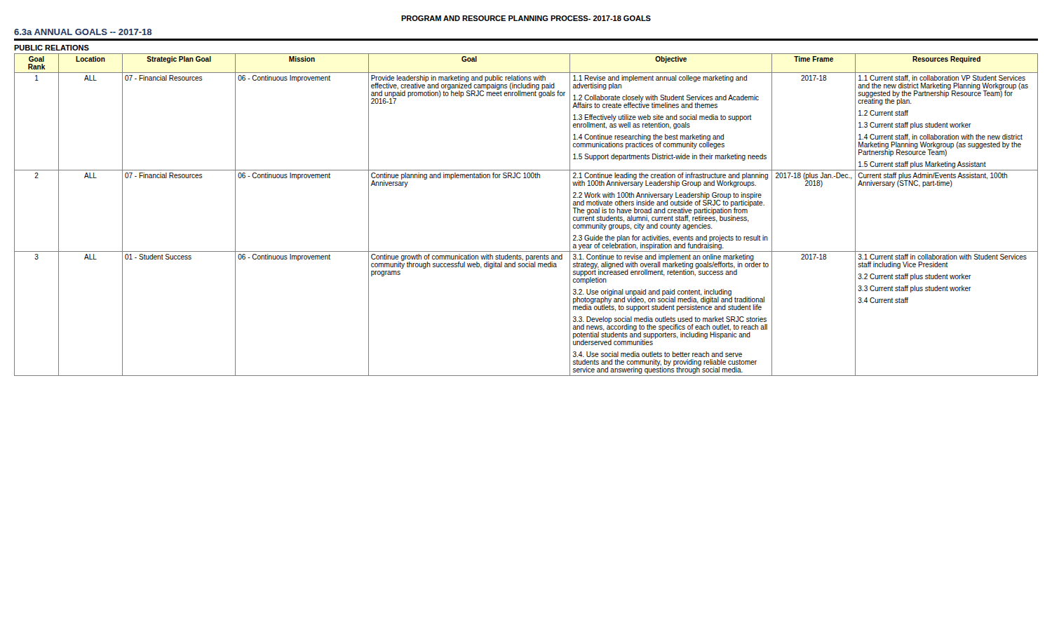PROGRAM AND RESOURCE PLANNING PROCESS- 2017-18 GOALS
6.3a ANNUAL GOALS -- 2017-18
PUBLIC RELATIONS
| Goal Rank | Location | Strategic Plan Goal | Mission | Goal | Objective | Time Frame | Resources Required |
| --- | --- | --- | --- | --- | --- | --- | --- |
| 1 | ALL | 07 - Financial Resources | 06 - Continuous Improvement | Provide leadership in marketing and public relations with effective, creative and organized campaigns (including paid and unpaid promotion) to help SRJC meet enrollment goals for 2016-17 | 1.1 Revise and implement annual college marketing and advertising plan 1.2 Collaborate closely with Student Services and Academic Affairs to create effective timelines and themes 1.3 Effectively utilize web site and social media to support enrollment, as well as retention, goals 1.4 Continue researching the best marketing and communications practices of community colleges 1.5 Support departments District-wide in their marketing needs | 2017-18 | 1.1 Current staff, in collaboration VP Student Services and the new district Marketing Planning Workgroup (as suggested by the Partnership Resource Team) for creating the plan. 1.2 Current staff 1.3 Current staff plus student worker 1.4 Current staff, in collaboration with the new district Marketing Planning Workgroup (as suggested by the Partnership Resource Team) 1.5 Current staff plus Marketing Assistant |
| 2 | ALL | 07 - Financial Resources | 06 - Continuous Improvement | Continue planning and implementation for SRJC 100th Anniversary | 2.1 Continue leading the creation of infrastructure and planning with 100th Anniversary Leadership Group and Workgroups. 2.2 Work with 100th Anniversary Leadership Group to inspire and motivate others inside and outside of SRJC to participate. The goal is to have broad and creative participation from current students, alumni, current staff, retirees, business, community groups, city and county agencies. 2.3 Guide the plan for activities, events and projects to result in a year of celebration, inspiration and fundraising. | 2017-18 (plus Jan.-Dec., 2018) | Current staff plus Admin/Events Assistant, 100th Anniversary (STNC, part-time) |
| 3 | ALL | 01 - Student Success | 06 - Continuous Improvement | Continue growth of communication with students, parents and community through successful web, digital and social media programs | 3.1. Continue to revise and implement an online marketing strategy, aligned with overall marketing goals/efforts, in order to support increased enrollment, retention, success and completion 3.2. Use original unpaid and paid content, including photography and video, on social media, digital and traditional media outlets, to support student persistence and student life 3.3. Develop social media outlets used to market SRJC stories and news, according to the specifics of each outlet, to reach all potential students and supporters, including Hispanic and underserved communities 3.4. Use social media outlets to better reach and serve students and the community, by providing reliable customer service and answering questions through social media. | 2017-18 | 3.1 Current staff in collaboration with Student Services staff including Vice President 3.2 Current staff plus student worker 3.3 Current staff plus student worker 3.4 Current staff |